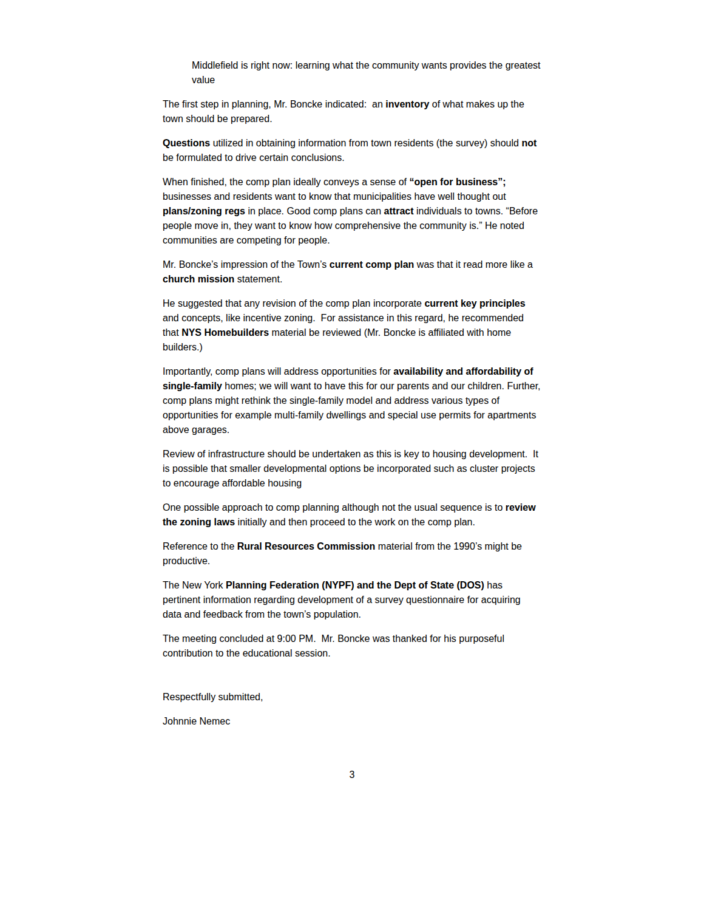Middlefield is right now: learning what the community wants provides the greatest value
The first step in planning, Mr. Boncke indicated: an inventory of what makes up the town should be prepared.
Questions utilized in obtaining information from town residents (the survey) should not be formulated to drive certain conclusions.
When finished, the comp plan ideally conveys a sense of “open for business”; businesses and residents want to know that municipalities have well thought out plans/zoning regs in place. Good comp plans can attract individuals to towns. “Before people move in, they want to know how comprehensive the community is.” He noted communities are competing for people.
Mr. Boncke’s impression of the Town’s current comp plan was that it read more like a church mission statement.
He suggested that any revision of the comp plan incorporate current key principles and concepts, like incentive zoning. For assistance in this regard, he recommended that NYS Homebuilders material be reviewed (Mr. Boncke is affiliated with home builders.)
Importantly, comp plans will address opportunities for availability and affordability of single-family homes; we will want to have this for our parents and our children. Further, comp plans might rethink the single-family model and address various types of opportunities for example multi-family dwellings and special use permits for apartments above garages.
Review of infrastructure should be undertaken as this is key to housing development. It is possible that smaller developmental options be incorporated such as cluster projects to encourage affordable housing
One possible approach to comp planning although not the usual sequence is to review the zoning laws initially and then proceed to the work on the comp plan.
Reference to the Rural Resources Commission material from the 1990’s might be productive.
The New York Planning Federation (NYPF) and the Dept of State (DOS) has pertinent information regarding development of a survey questionnaire for acquiring data and feedback from the town’s population.
The meeting concluded at 9:00 PM. Mr. Boncke was thanked for his purposeful contribution to the educational session.
Respectfully submitted,
Johnnie Nemec
3